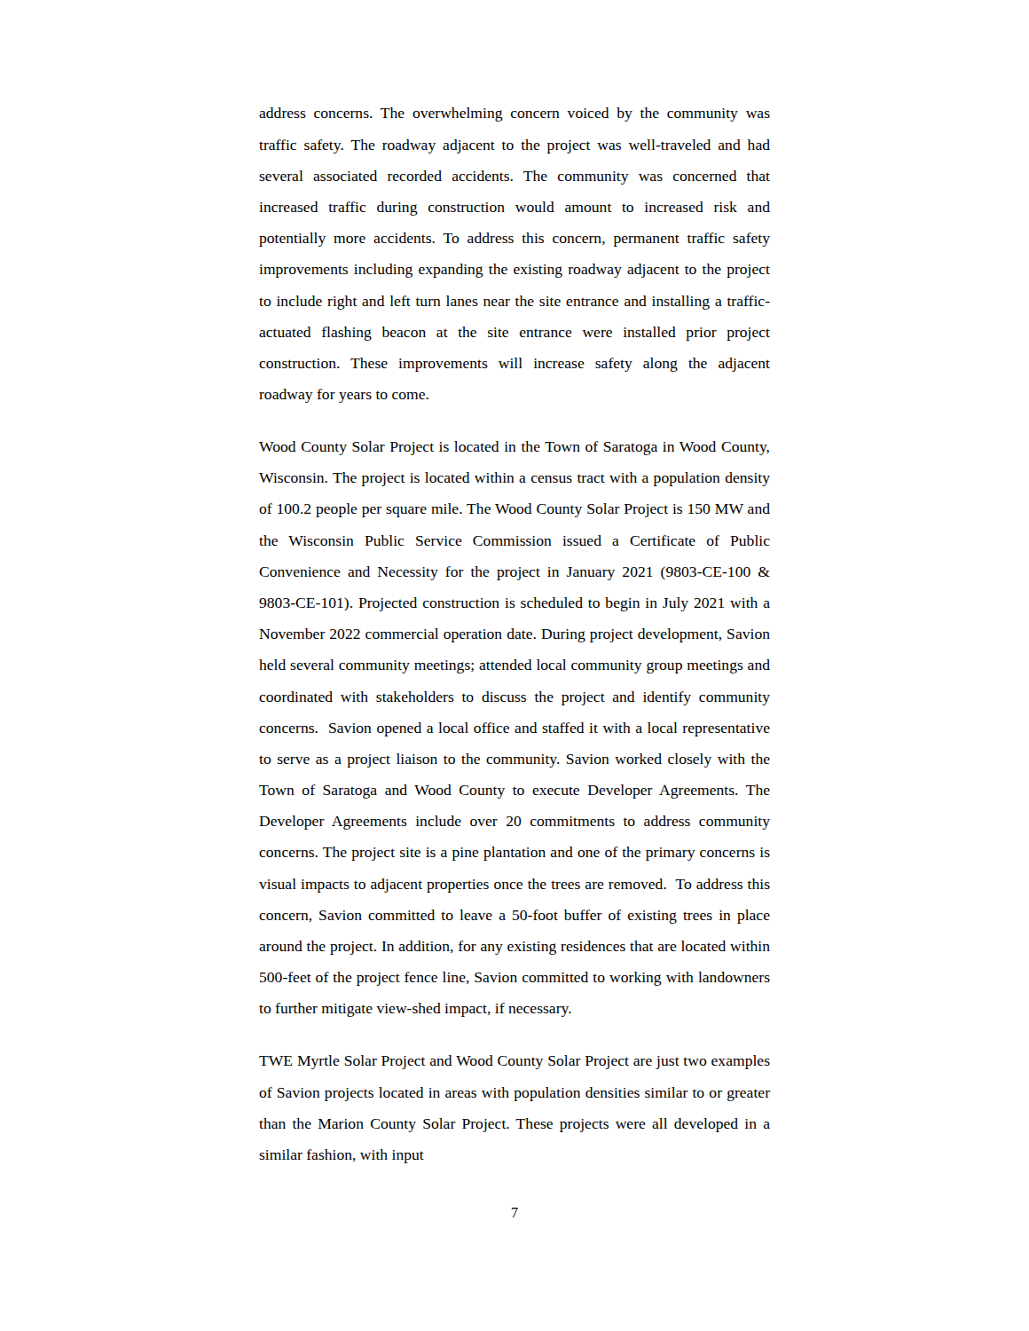address concerns. The overwhelming concern voiced by the community was traffic safety. The roadway adjacent to the project was well-traveled and had several associated recorded accidents. The community was concerned that increased traffic during construction would amount to increased risk and potentially more accidents. To address this concern, permanent traffic safety improvements including expanding the existing roadway adjacent to the project to include right and left turn lanes near the site entrance and installing a traffic-actuated flashing beacon at the site entrance were installed prior project construction. These improvements will increase safety along the adjacent roadway for years to come.
Wood County Solar Project is located in the Town of Saratoga in Wood County, Wisconsin. The project is located within a census tract with a population density of 100.2 people per square mile. The Wood County Solar Project is 150 MW and the Wisconsin Public Service Commission issued a Certificate of Public Convenience and Necessity for the project in January 2021 (9803-CE-100 & 9803-CE-101). Projected construction is scheduled to begin in July 2021 with a November 2022 commercial operation date. During project development, Savion held several community meetings; attended local community group meetings and coordinated with stakeholders to discuss the project and identify community concerns. Savion opened a local office and staffed it with a local representative to serve as a project liaison to the community. Savion worked closely with the Town of Saratoga and Wood County to execute Developer Agreements. The Developer Agreements include over 20 commitments to address community concerns. The project site is a pine plantation and one of the primary concerns is visual impacts to adjacent properties once the trees are removed. To address this concern, Savion committed to leave a 50-foot buffer of existing trees in place around the project. In addition, for any existing residences that are located within 500-feet of the project fence line, Savion committed to working with landowners to further mitigate view-shed impact, if necessary.
TWE Myrtle Solar Project and Wood County Solar Project are just two examples of Savion projects located in areas with population densities similar to or greater than the Marion County Solar Project. These projects were all developed in a similar fashion, with input
7